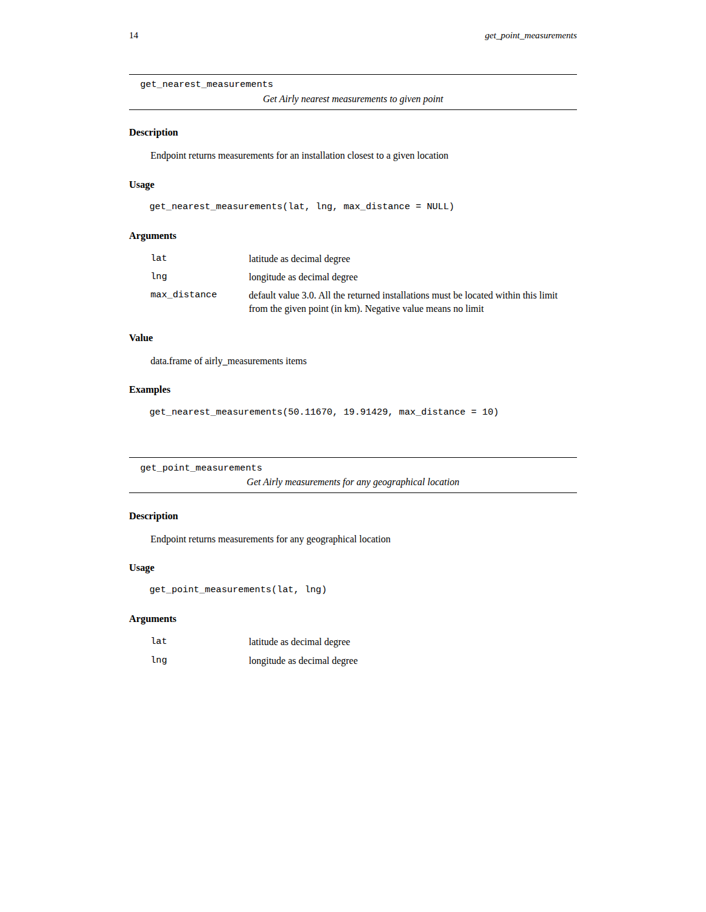14 get_point_measurements
get_nearest_measurements
Get Airly nearest measurements to given point
Description
Endpoint returns measurements for an installation closest to a given location
Usage
get_nearest_measurements(lat, lng, max_distance = NULL)
Arguments
lat
latitude as decimal degree
lng
longitude as decimal degree
max_distance
default value 3.0. All the returned installations must be located within this limit from the given point (in km). Negative value means no limit
Value
data.frame of airly_measurements items
Examples
get_nearest_measurements(50.11670, 19.91429, max_distance = 10)
get_point_measurements
Get Airly measurements for any geographical location
Description
Endpoint returns measurements for any geographical location
Usage
get_point_measurements(lat, lng)
Arguments
lat
latitude as decimal degree
lng
longitude as decimal degree